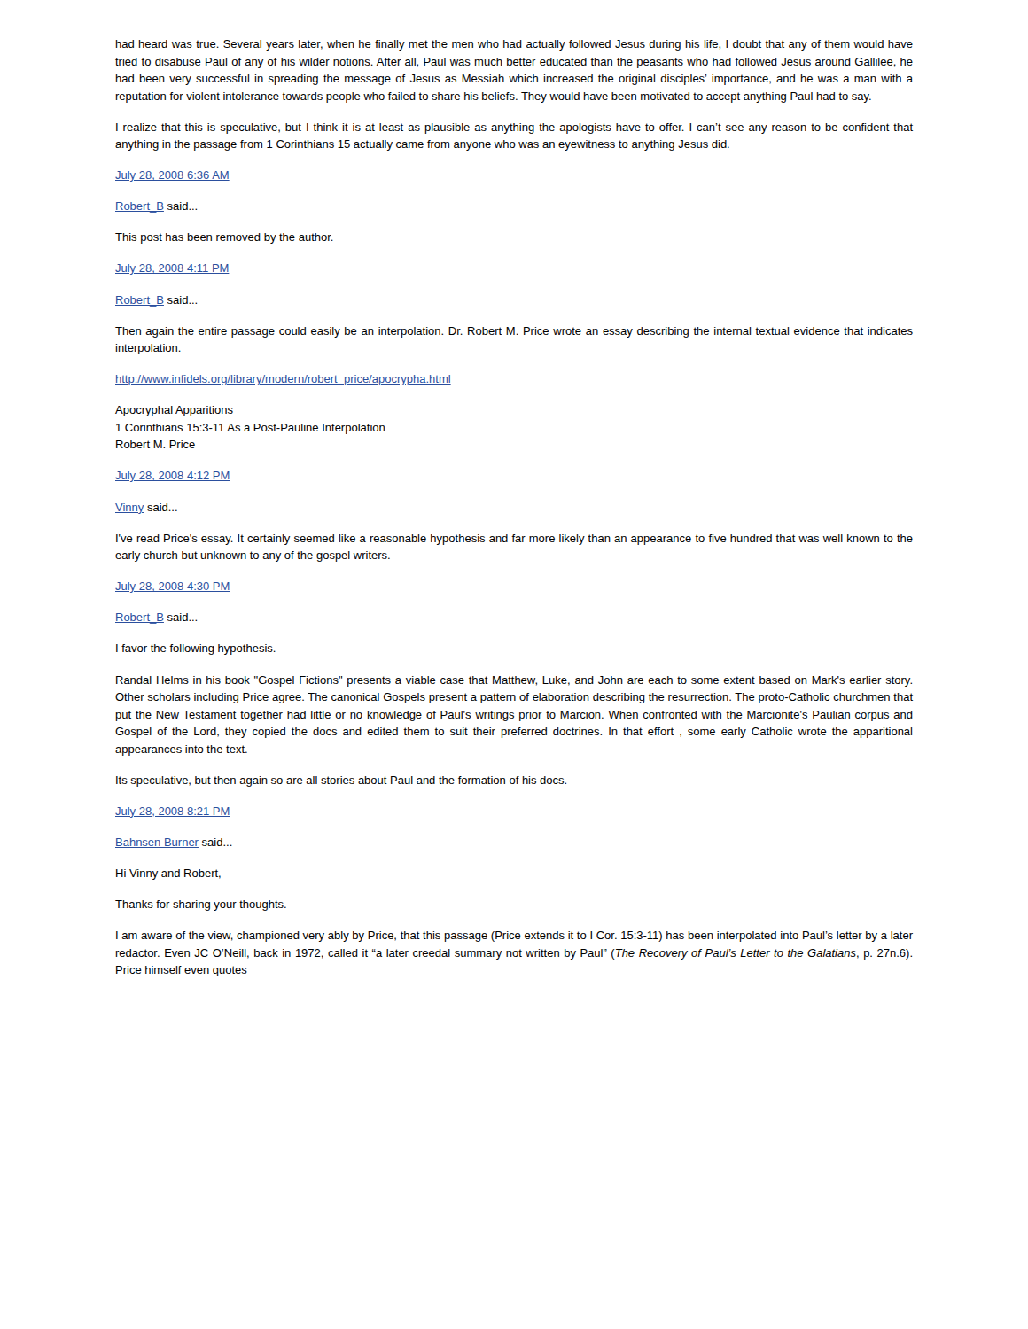had heard was true. Several years later, when he finally met the men who had actually followed Jesus during his life, I doubt that any of them would have tried to disabuse Paul of any of his wilder notions. After all, Paul was much better educated than the peasants who had followed Jesus around Gallilee, he had been very successful in spreading the message of Jesus as Messiah which increased the original disciples’ importance, and he was a man with a reputation for violent intolerance towards people who failed to share his beliefs. They would have been motivated to accept anything Paul had to say.
I realize that this is speculative, but I think it is at least as plausible as anything the apologists have to offer. I can’t see any reason to be confident that anything in the passage from 1 Corinthians 15 actually came from anyone who was an eyewitness to anything Jesus did.
July 28, 2008 6:36 AM
Robert_B said...
This post has been removed by the author.
July 28, 2008 4:11 PM
Robert_B said...
Then again the entire passage could easily be an interpolation. Dr. Robert M. Price wrote an essay describing the internal textual evidence that indicates interpolation.
http://www.infidels.org/library/modern/robert_price/apocrypha.html
Apocryphal Apparitions 1 Corinthians 15:3-11 As a Post-Pauline Interpolation Robert M. Price
July 28, 2008 4:12 PM
Vinny said...
I've read Price's essay. It certainly seemed like a reasonable hypothesis and far more likely than an appearance to five hundred that was well known to the early church but unknown to any of the gospel writers.
July 28, 2008 4:30 PM
Robert_B said...
I favor the following hypothesis.
Randal Helms in his book "Gospel Fictions" presents a viable case that Matthew, Luke, and John are each to some extent based on Mark's earlier story. Other scholars including Price agree. The canonical Gospels present a pattern of elaboration describing the resurrection. The proto-Catholic churchmen that put the New Testament together had little or no knowledge of Paul's writings prior to Marcion. When confronted with the Marcionite's Paulian corpus and Gospel of the Lord, they copied the docs and edited them to suit their preferred doctrines. In that effort , some early Catholic wrote the apparitional appearances into the text.
Its speculative, but then again so are all stories about Paul and the formation of his docs.
July 28, 2008 8:21 PM
Bahnsen Burner said...
Hi Vinny and Robert,
Thanks for sharing your thoughts.
I am aware of the view, championed very ably by Price, that this passage (Price extends it to I Cor. 15:3-11) has been interpolated into Paul’s letter by a later redactor. Even JC O’Neill, back in 1972, called it “a later creedal summary not written by Paul” (The Recovery of Paul’s Letter to the Galatians, p. 27n.6). Price himself even quotes